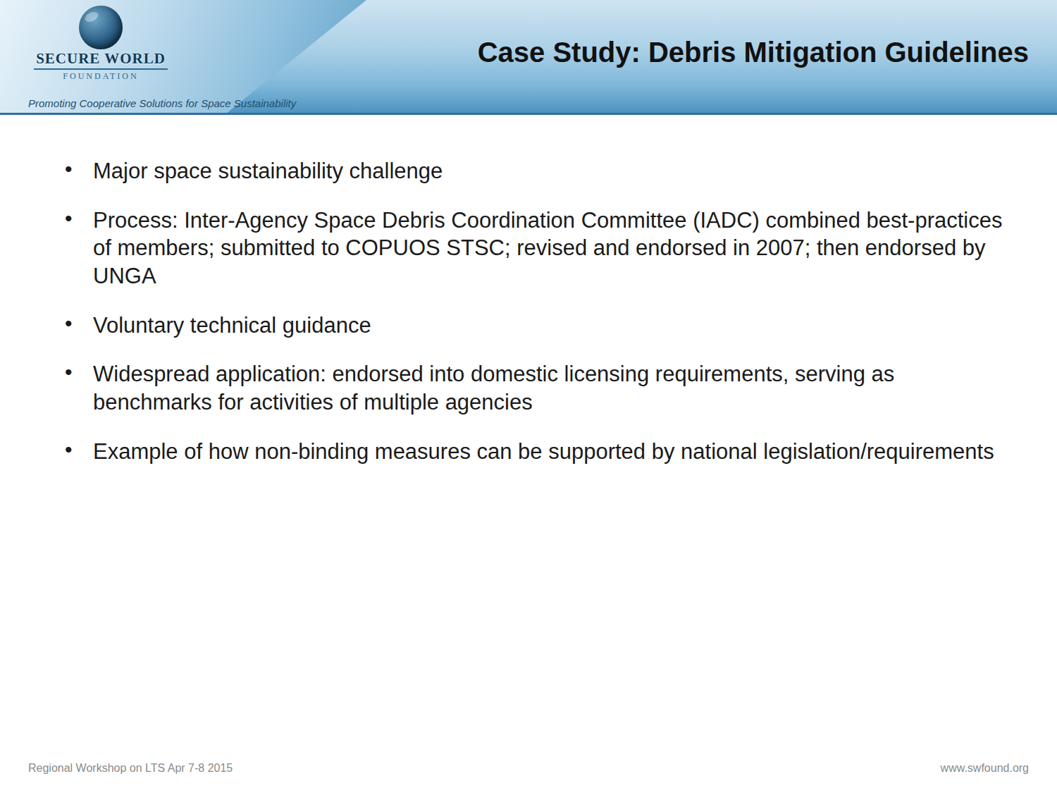SECURE WORLD
FOUNDATION
Case Study: Debris Mitigation Guidelines
Promoting Cooperative Solutions for Space Sustainability
Major space sustainability challenge
Process: Inter-Agency Space Debris Coordination Committee (IADC) combined best-practices of members; submitted to COPUOS STSC; revised and endorsed in 2007; then endorsed by UNGA
Voluntary technical guidance
Widespread application: endorsed into domestic licensing requirements, serving as benchmarks for activities of multiple agencies
Example of how non-binding measures can be supported by national legislation/requirements
Regional Workshop on LTS Apr 7-8 2015 www.swfound.org